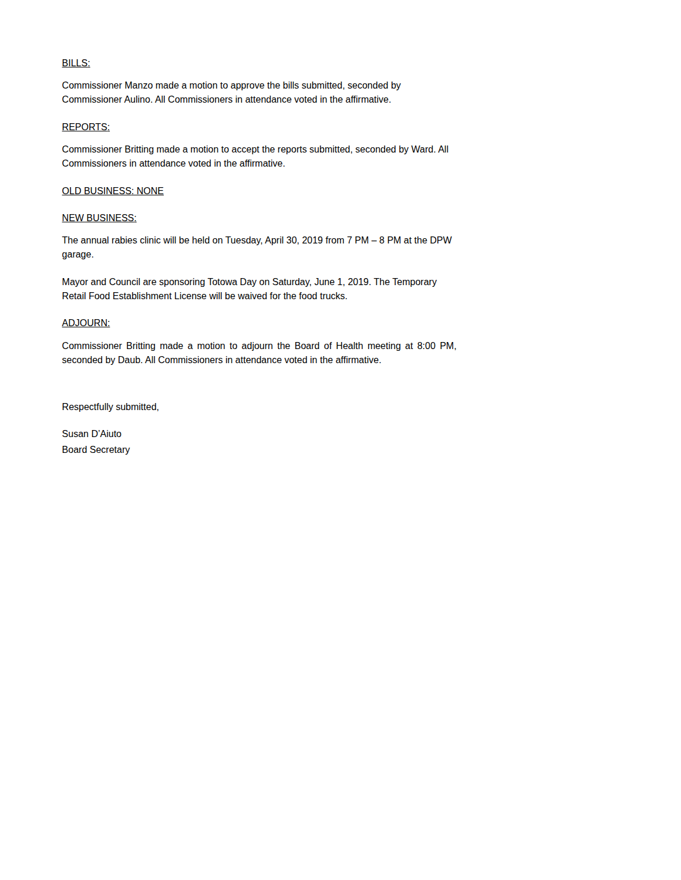BILLS:
Commissioner Manzo made a motion to approve the bills submitted, seconded by Commissioner Aulino. All Commissioners in attendance voted in the affirmative.
REPORTS:
Commissioner Britting made a motion to accept the reports submitted, seconded by Ward. All Commissioners in attendance voted in the affirmative.
OLD BUSINESS: NONE
NEW BUSINESS:
The annual rabies clinic will be held on Tuesday, April 30, 2019 from 7 PM – 8 PM at the DPW garage.
Mayor and Council are sponsoring Totowa Day on Saturday, June 1, 2019. The Temporary Retail Food Establishment License will be waived for the food trucks.
ADJOURN:
Commissioner Britting made a motion to adjourn the Board of Health meeting at 8:00 PM, seconded by Daub. All Commissioners in attendance voted in the affirmative.
Respectfully submitted,
Susan D’Aiuto
Board Secretary